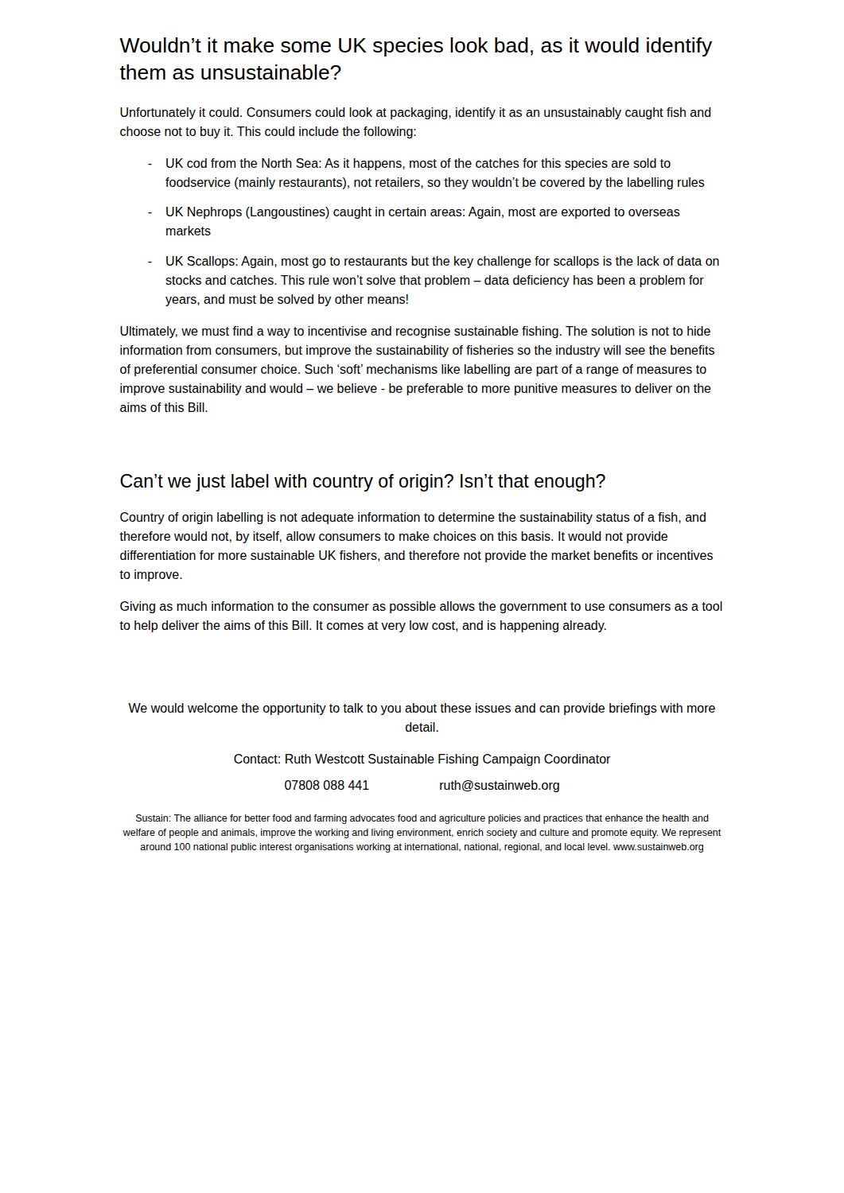Wouldn’t it make some UK species look bad, as it would identify them as unsustainable?
Unfortunately it could. Consumers could look at packaging, identify it as an unsustainably caught fish and choose not to buy it. This could include the following:
UK cod from the North Sea: As it happens, most of the catches for this species are sold to foodservice (mainly restaurants), not retailers, so they wouldn’t be covered by the labelling rules
UK Nephrops (Langoustines) caught in certain areas: Again, most are exported to overseas markets
UK Scallops: Again, most go to restaurants but the key challenge for scallops is the lack of data on stocks and catches. This rule won’t solve that problem – data deficiency has been a problem for years, and must be solved by other means!
Ultimately, we must find a way to incentivise and recognise sustainable fishing. The solution is not to hide information from consumers, but improve the sustainability of fisheries so the industry will see the benefits of preferential consumer choice. Such ‘soft’ mechanisms like labelling are part of a range of measures to improve sustainability and would – we believe - be preferable to more punitive measures to deliver on the aims of this Bill.
Can’t we just label with country of origin? Isn’t that enough?
Country of origin labelling is not adequate information to determine the sustainability status of a fish, and therefore would not, by itself, allow consumers to make choices on this basis. It would not provide differentiation for more sustainable UK fishers, and therefore not provide the market benefits or incentives to improve.
Giving as much information to the consumer as possible allows the government to use consumers as a tool to help deliver the aims of this Bill. It comes at very low cost, and is happening already.
We would welcome the opportunity to talk to you about these issues and can provide briefings with more detail.
Contact: Ruth Westcott Sustainable Fishing Campaign Coordinator
07808 088 441 ruth@sustainweb.org
Sustain: The alliance for better food and farming advocates food and agriculture policies and practices that enhance the health and welfare of people and animals, improve the working and living environment, enrich society and culture and promote equity. We represent around 100 national public interest organisations working at international, national, regional, and local level. www.sustainweb.org